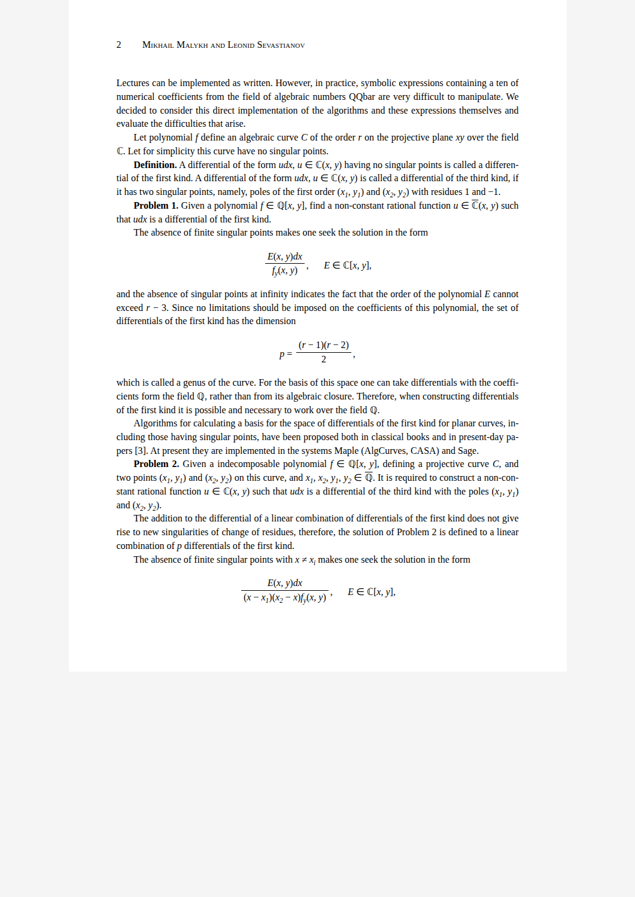2 Mikhail Malykh and Leonid Sevastianov
Lectures can be implemented as written. However, in practice, symbolic expressions containing a ten of numerical coefficients from the field of algebraic numbers QQbar are very difficult to manipulate. We decided to consider this direct implementation of the algorithms and these expressions themselves and evaluate the difficulties that arise.
Let polynomial f define an algebraic curve C of the order r on the projective plane xy over the field ℂ. Let for simplicity this curve have no singular points.
Definition. A differential of the form udx, u ∈ ℂ(x, y) having no singular points is called a differential of the first kind. A differential of the form udx, u ∈ ℂ(x, y) is called a differential of the third kind, if it has two singular points, namely, poles of the first order (x1, y1) and (x2, y2) with residues 1 and −1.
Problem 1. Given a polynomial f ∈ ℚ[x, y], find a non-constant rational function u ∈ ℂ(x, y) such that udx is a differential of the first kind.
The absence of finite singular points makes one seek the solution in the form
E(x, y)dx fy(x, y) , E ∈ ℂ[x, y],
and the absence of singular points at infinity indicates the fact that the order of the polynomial E cannot exceed r − 3. Since no limitations should be imposed on the coefficients of this polynomial, the set of differentials of the first kind has the dimension
p = (r − 1)(r − 2) 2 ,
which is called a genus of the curve. For the basis of this space one can take differentials with the coefficients form the field ℚ, rather than from its algebraic closure. Therefore, when constructing differentials of the first kind it is possible and necessary to work over the field ℚ.
Algorithms for calculating a basis for the space of differentials of the first kind for planar curves, including those having singular points, have been proposed both in classical books and in present-day papers [3]. At present they are implemented in the systems Maple (AlgCurves, CASA) and Sage.
Problem 2. Given a indecomposable polynomial f ∈ ℚ[x, y], defining a projective curve C, and two points (x1, y1) and (x2, y2) on this curve, and x1, x2, y1, y2 ∈ ℚ. It is required to construct a non-constant rational function u ∈ ℂ(x, y) such that udx is a differential of the third kind with the poles (x1, y1) and (x2, y2).
The addition to the differential of a linear combination of differentials of the first kind does not give rise to new singularities of change of residues, therefore, the solution of Problem 2 is defined to a linear combination of p differentials of the first kind.
The absence of finite singular points with x ≠ xi makes one seek the solution in the form
E(x, y)dx (x − x1)(x2 − x)fy(x, y) , E ∈ ℂ[x, y],